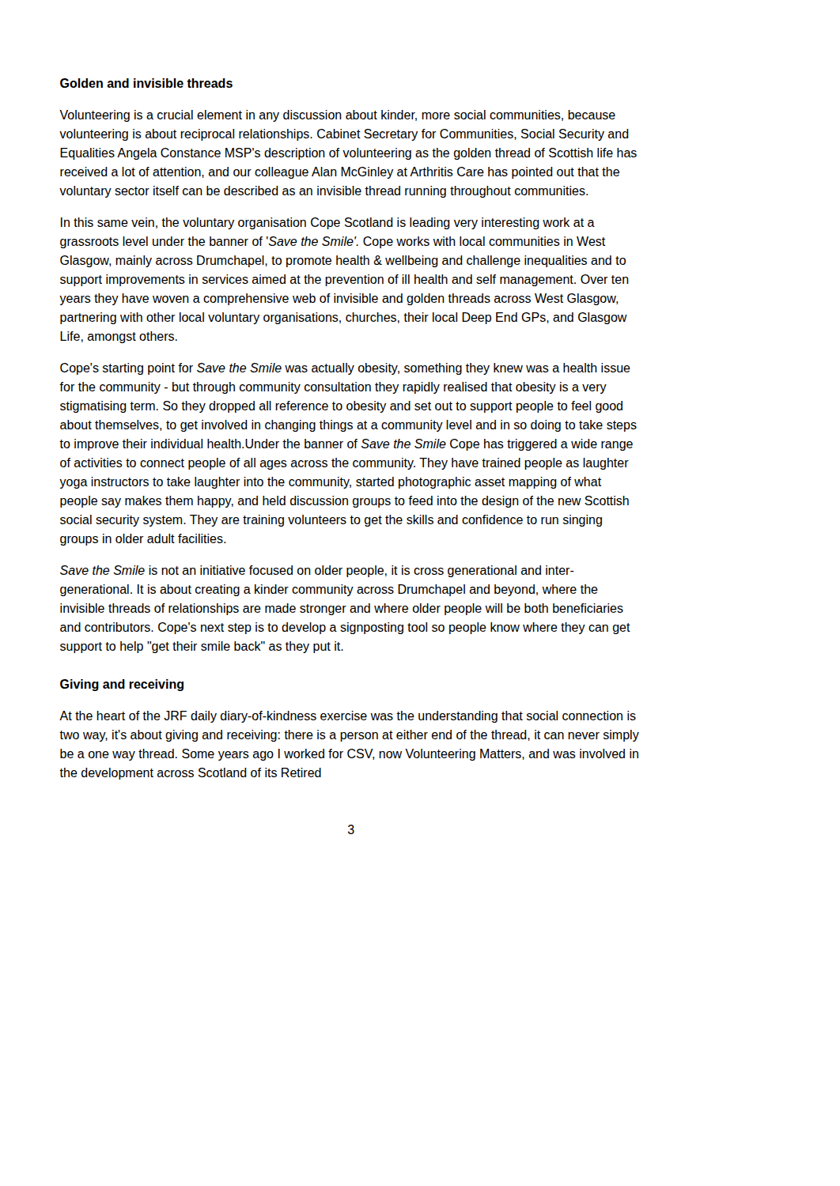Golden and invisible threads
Volunteering is a crucial element in any discussion about kinder, more social communities, because volunteering is about reciprocal relationships. Cabinet Secretary for Communities, Social Security and Equalities Angela Constance MSP's description of volunteering as the golden thread of Scottish life has received a lot of attention, and our colleague Alan McGinley at Arthritis Care has pointed out that the voluntary sector itself can be described as an invisible thread running throughout communities.
In this same vein, the voluntary organisation Cope Scotland is leading very interesting work at a grassroots level under the banner of 'Save the Smile'. Cope works with local communities in West Glasgow, mainly across Drumchapel, to promote health & wellbeing and challenge inequalities and to support improvements in services aimed at the prevention of ill health and self management. Over ten years they have woven a comprehensive web of invisible and golden threads across West Glasgow, partnering with other local voluntary organisations, churches, their local Deep End GPs, and Glasgow Life, amongst others.
Cope's starting point for Save the Smile was actually obesity, something they knew was a health issue for the community - but through community consultation they rapidly realised that obesity is a very stigmatising term. So they dropped all reference to obesity and set out to support people to feel good about themselves, to get involved in changing things at a community level and in so doing to take steps to improve their individual health.Under the banner of Save the Smile Cope has triggered a wide range of activities to connect people of all ages across the community. They have trained people as laughter yoga instructors to take laughter into the community, started photographic asset mapping of what people say makes them happy, and held discussion groups to feed into the design of the new Scottish social security system. They are training volunteers to get the skills and confidence to run singing groups in older adult facilities.
Save the Smile is not an initiative focused on older people, it is cross generational and inter-generational. It is about creating a kinder community across Drumchapel and beyond, where the invisible threads of relationships are made stronger and where older people will be both beneficiaries and contributors. Cope's next step is to develop a signposting tool so people know where they can get support to help "get their smile back" as they put it.
Giving and receiving
At the heart of the JRF daily diary-of-kindness exercise was the understanding that social connection is two way, it's about giving and receiving: there is a person at either end of the thread, it can never simply be a one way thread. Some years ago I worked for CSV, now Volunteering Matters, and was involved in the development across Scotland of its Retired
3